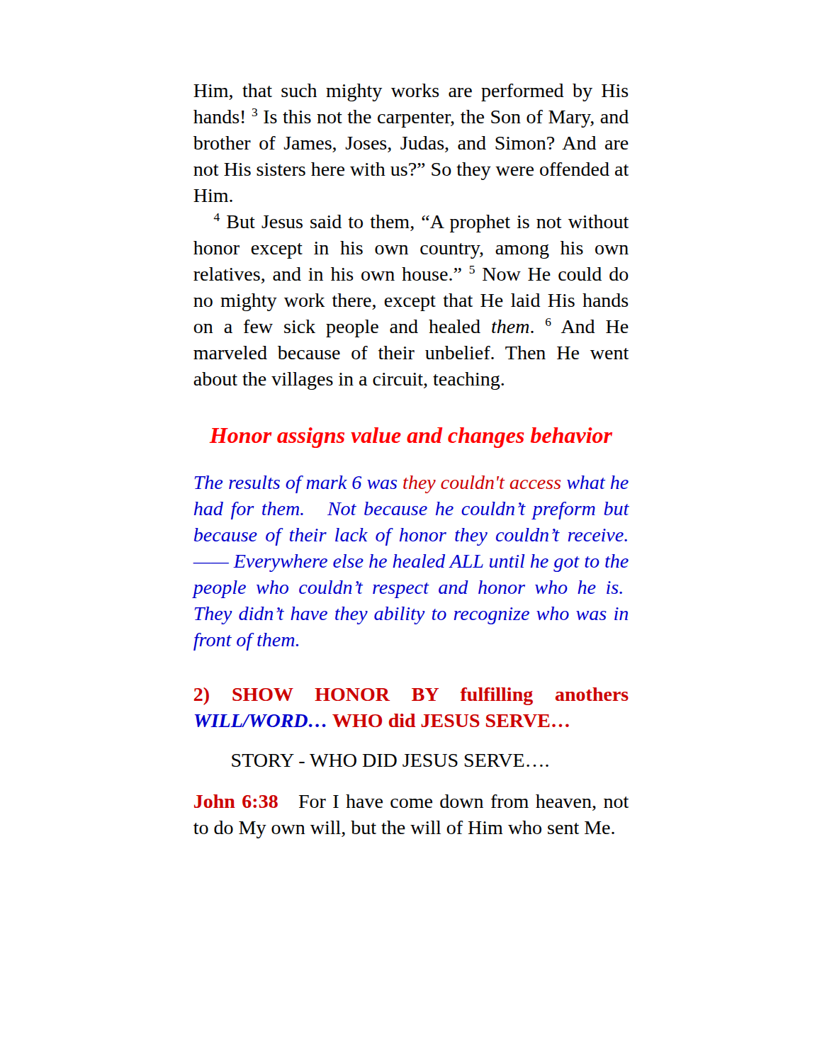Him, that such mighty works are performed by His hands! 3 Is this not the carpenter, the Son of Mary, and brother of James, Joses, Judas, and Simon? And are not His sisters here with us?” So they were offended at Him.
4 But Jesus said to them, “A prophet is not without honor except in his own country, among his own relatives, and in his own house.” 5 Now He could do no mighty work there, except that He laid His hands on a few sick people and healed them. 6 And He marveled because of their unbelief. Then He went about the villages in a circuit, teaching.
Honor assigns value and changes behavior
The results of mark 6 was they couldn't access what he had for them. Not because he couldn’t preform but because of their lack of honor they couldn’t receive. —— Everywhere else he healed ALL until he got to the people who couldn’t respect and honor who he is. They didn’t have they ability to recognize who was in front of them.
2) SHOW HONOR BY fulfilling anothers WILL/WORD… WHO did JESUS SERVE…
STORY - WHO DID JESUS SERVE….
John 6:38 For I have come down from heaven, not to do My own will, but the will of Him who sent Me.